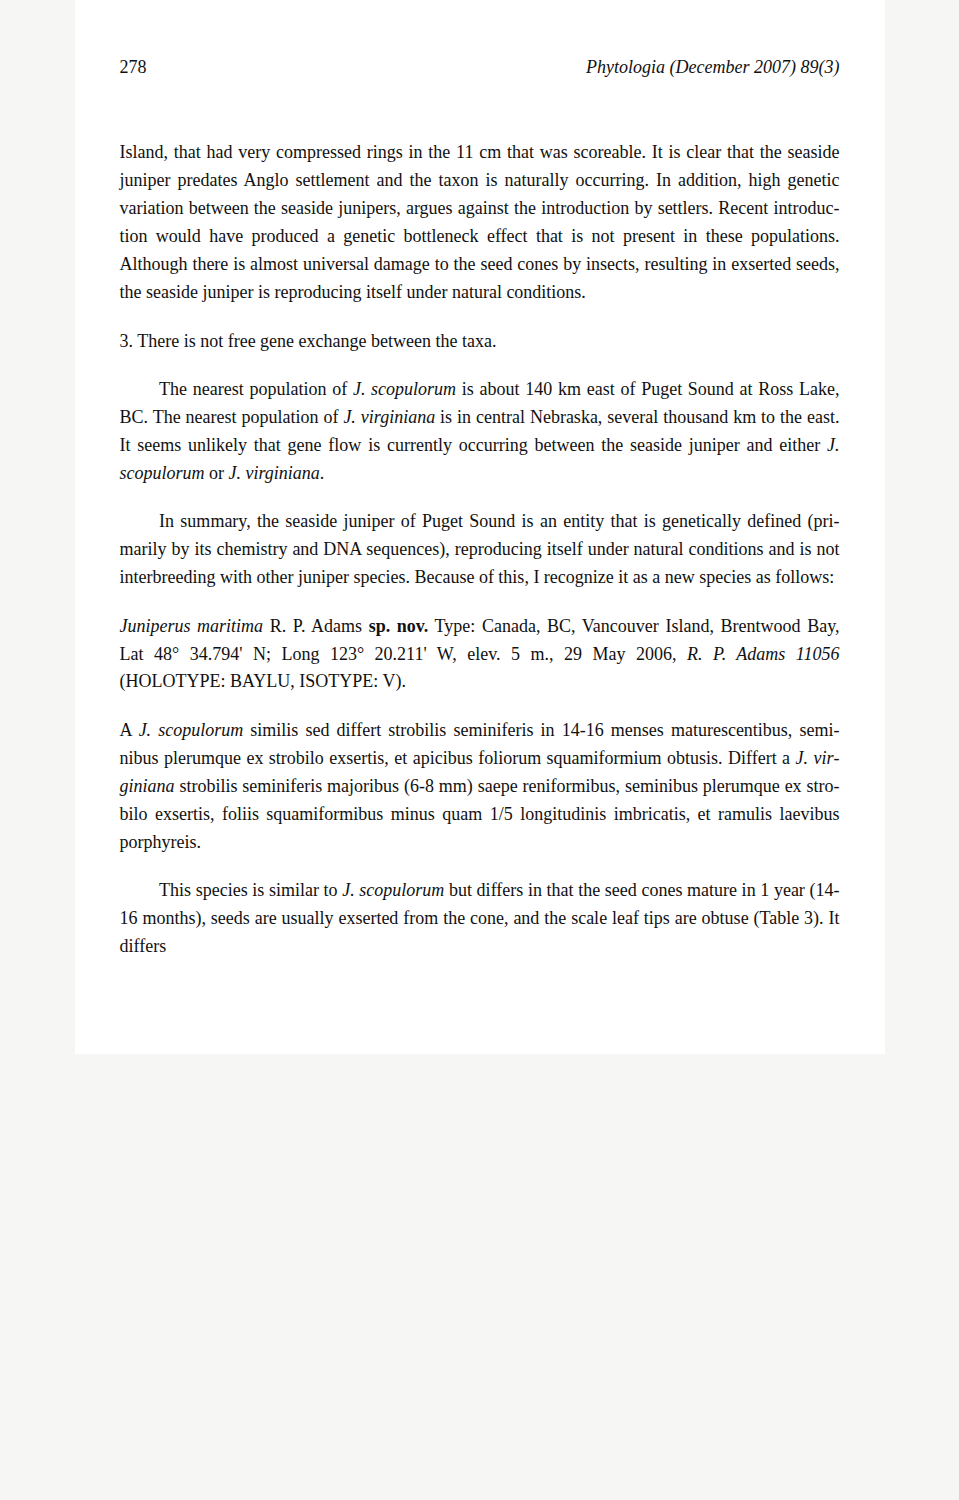278 Phytologia (December 2007) 89(3)
Island, that had very compressed rings in the 11 cm that was scoreable. It is clear that the seaside juniper predates Anglo settlement and the taxon is naturally occurring. In addition, high genetic variation between the seaside junipers, argues against the introduction by settlers. Recent introduction would have produced a genetic bottleneck effect that is not present in these populations. Although there is almost universal damage to the seed cones by insects, resulting in exserted seeds, the seaside juniper is reproducing itself under natural conditions.
3. There is not free gene exchange between the taxa.
The nearest population of J. scopulorum is about 140 km east of Puget Sound at Ross Lake, BC. The nearest population of J. virginiana is in central Nebraska, several thousand km to the east. It seems unlikely that gene flow is currently occurring between the seaside juniper and either J. scopulorum or J. virginiana.
In summary, the seaside juniper of Puget Sound is an entity that is genetically defined (primarily by its chemistry and DNA sequences), reproducing itself under natural conditions and is not interbreeding with other juniper species. Because of this, I recognize it as a new species as follows:
Juniperus maritima R. P. Adams sp. nov. Type: Canada, BC, Vancouver Island, Brentwood Bay, Lat 48° 34.794' N; Long 123° 20.211' W, elev. 5 m., 29 May 2006, R. P. Adams 11056 (HOLOTYPE: BAYLU, ISOTYPE: V).
A J. scopulorum similis sed differt strobilis seminiferis in 14-16 menses maturescentibus, seminibus plerumque ex strobilo exsertis, et apicibus foliorum squamiformium obtusis. Differt a J. virginiana strobilis seminiferis majoribus (6-8 mm) saepe reniformibus, seminibus plerumque ex strobilo exsertis, foliis squamiformibus minus quam 1/5 longitudinis imbricatis, et ramulis laevibus porphyreis.
This species is similar to J. scopulorum but differs in that the seed cones mature in 1 year (14-16 months), seeds are usually exserted from the cone, and the scale leaf tips are obtuse (Table 3). It differs